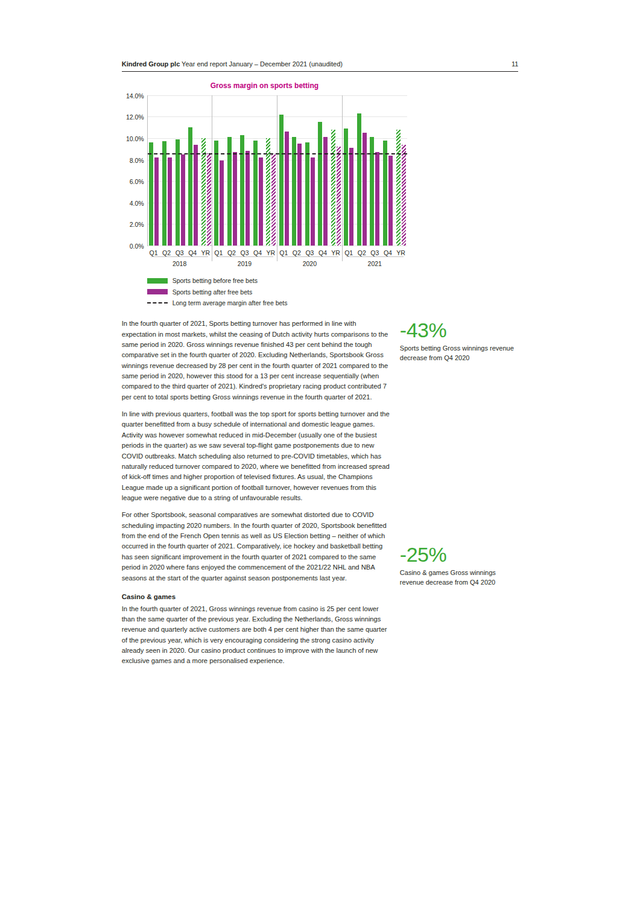Kindred Group plc Year end report January – December 2021 (unaudited)
11
Gross margin on sports betting
14.0%
12.0%
10.0%
8.0%
6.0%
4.0%
2.0%
0.0%
Q1
Q2
Q3
Q4
YR
Q1
Q2
Q3
Q4
YR
Q1
Q2
Q3
Q4
YR
Q1
Q2
Q3
Q4
YR
2018
2019
2020
2021
Sports betting before free bets
Sports betting after free bets
Long term average margin after free bets
In the fourth quarter of 2021, Sports betting turnover has performed in line with expectation in most markets, whilst the ceasing of Dutch activity hurts comparisons to the same period in 2020. Gross winnings revenue finished 43 per cent behind the tough comparative set in the fourth quarter of 2020. Excluding Netherlands, Sportsbook Gross winnings revenue decreased by 28 per cent in the fourth quarter of 2021 compared to the same period in 2020, however this stood for a 13 per cent increase sequentially (when compared to the third quarter of 2021). Kindred's proprietary racing product contributed 7 per cent to total sports betting Gross winnings revenue in the fourth quarter of 2021.
In line with previous quarters, football was the top sport for sports betting turnover and the quarter benefitted from a busy schedule of international and domestic league games. Activity was however somewhat reduced in mid-December (usually one of the busiest periods in the quarter) as we saw several top-flight game postponements due to new COVID outbreaks. Match scheduling also returned to pre-COVID timetables, which has naturally reduced turnover compared to 2020, where we benefitted from increased spread of kick-off times and higher proportion of televised fixtures. As usual, the Champions League made up a significant portion of football turnover, however revenues from this league were negative due to a string of unfavourable results.
For other Sportsbook, seasonal comparatives are somewhat distorted due to COVID scheduling impacting 2020 numbers. In the fourth quarter of 2020, Sportsbook benefitted from the end of the French Open tennis as well as US Election betting – neither of which occurred in the fourth quarter of 2021. Comparatively, ice hockey and basketball betting has seen significant improvement in the fourth quarter of 2021 compared to the same period in 2020 where fans enjoyed the commencement of the 2021/22 NHL and NBA seasons at the start of the quarter against season postponements last year.
Casino & games
In the fourth quarter of 2021, Gross winnings revenue from casino is 25 per cent lower than the same quarter of the previous year. Excluding the Netherlands, Gross winnings revenue and quarterly active customers are both 4 per cent higher than the same quarter of the previous year, which is very encouraging considering the strong casino activity already seen in 2020. Our casino product continues to improve with the launch of new exclusive games and a more personalised experience.
-43%
Sports betting Gross winnings revenue decrease from Q4 2020
-25%
Casino & games Gross winnings revenue decrease from Q4 2020